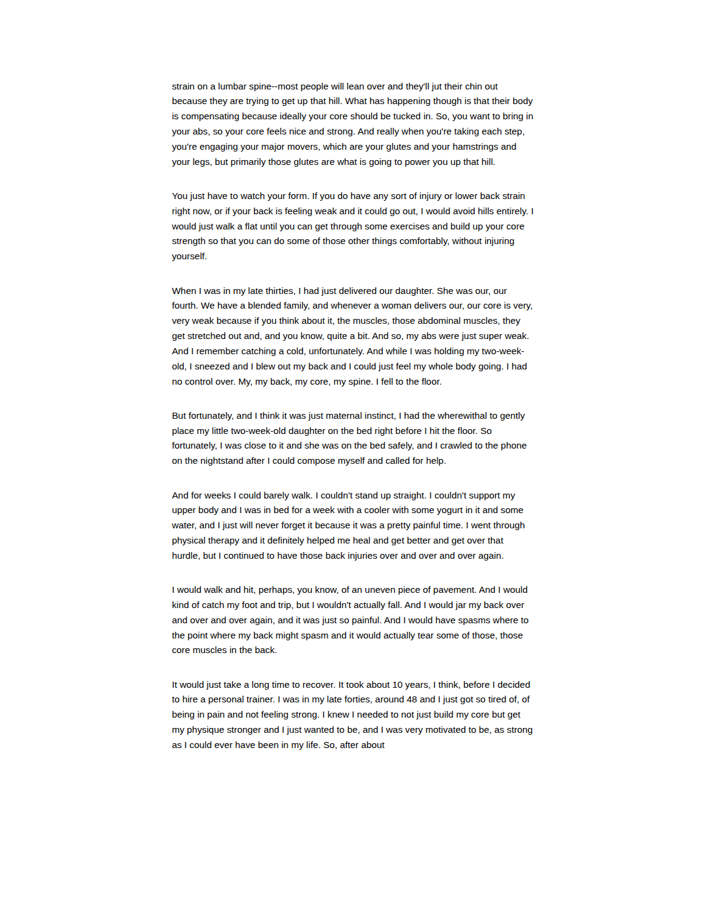strain on a lumbar spine--most people will lean over and they'll jut their chin out because they are trying to get up that hill. What has happening though is that their body is compensating because ideally your core should be tucked in. So, you want to bring in your abs, so your core feels nice and strong. And really when you're taking each step, you're engaging your major movers, which are your glutes and your hamstrings and your legs, but primarily those glutes are what is going to power you up that hill.
You just have to watch your form. If you do have any sort of injury or lower back strain right now, or if your back is feeling weak and it could go out, I would avoid hills entirely. I would just walk a flat until you can get through some exercises and build up your core strength so that you can do some of those other things comfortably, without injuring yourself.
When I was in my late thirties, I had just delivered our daughter. She was our, our fourth. We have a blended family, and whenever a woman delivers our, our core is very, very weak because if you think about it, the muscles, those abdominal muscles, they get stretched out and, and you know, quite a bit. And so, my abs were just super weak. And I remember catching a cold, unfortunately. And while I was holding my two-week-old, I sneezed and I blew out my back and I could just feel my whole body going. I had no control over. My, my back, my core, my spine. I fell to the floor.
But fortunately, and I think it was just maternal instinct, I had the wherewithal to gently place my little two-week-old daughter on the bed right before I hit the floor. So fortunately, I was close to it and she was on the bed safely, and I crawled to the phone on the nightstand after I could compose myself and called for help.
And for weeks I could barely walk. I couldn't stand up straight. I couldn't support my upper body and I was in bed for a week with a cooler with some yogurt in it and some water, and I just will never forget it because it was a pretty painful time. I went through physical therapy and it definitely helped me heal and get better and get over that hurdle, but I continued to have those back injuries over and over and over again.
I would walk and hit, perhaps, you know, of an uneven piece of pavement. And I would kind of catch my foot and trip, but I wouldn't actually fall. And I would jar my back over and over and over again, and it was just so painful. And I would have spasms where to the point where my back might spasm and it would actually tear some of those, those core muscles in the back.
It would just take a long time to recover. It took about 10 years, I think, before I decided to hire a personal trainer. I was in my late forties, around 48 and I just got so tired of, of being in pain and not feeling strong. I knew I needed to not just build my core but get my physique stronger and I just wanted to be, and I was very motivated to be, as strong as I could ever have been in my life. So, after about